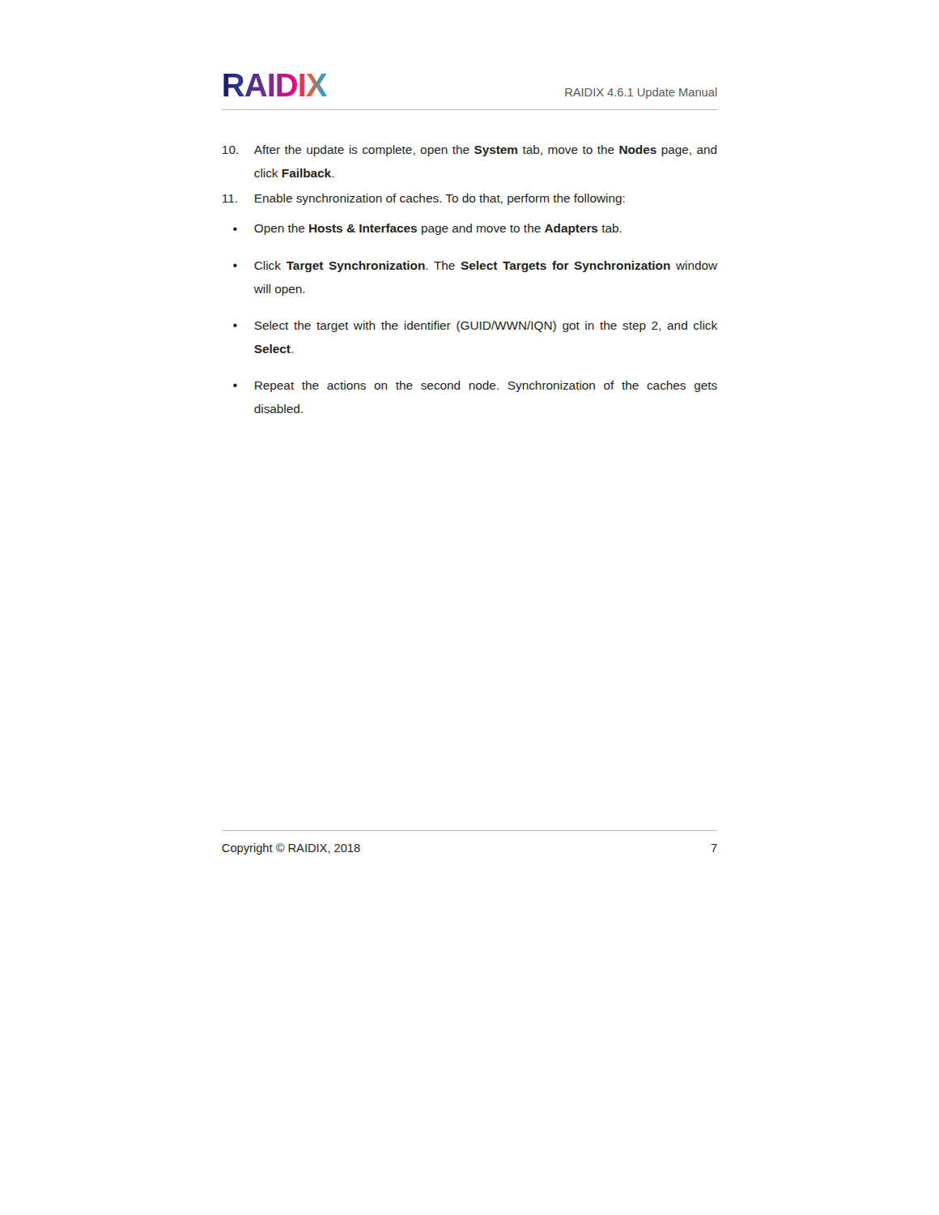RAIDIX
RAIDIX 4.6.1 Update Manual
10. After the update is complete, open the System tab, move to the Nodes page, and click Failback.
11. Enable synchronization of caches. To do that, perform the following:
Open the Hosts & Interfaces page and move to the Adapters tab.
Click Target Synchronization. The Select Targets for Synchronization window will open.
Select the target with the identifier (GUID/WWN/IQN) got in the step 2, and click Select.
Repeat the actions on the second node. Synchronization of the caches gets disabled.
Copyright © RAIDIX, 2018 7